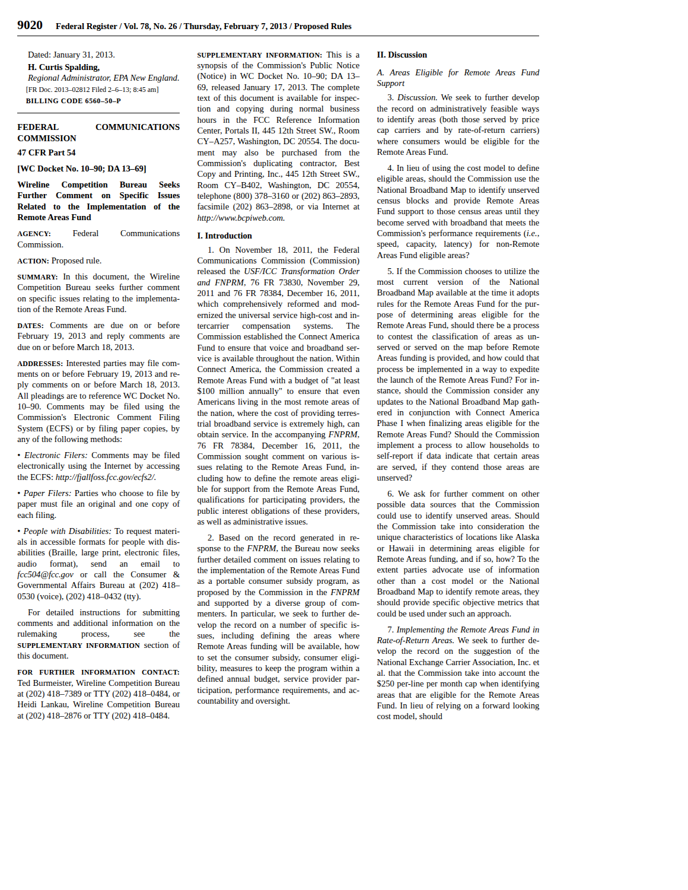9020 Federal Register / Vol. 78, No. 26 / Thursday, February 7, 2013 / Proposed Rules
Dated: January 31, 2013.
H. Curtis Spalding,
Regional Administrator, EPA New England.
[FR Doc. 2013–02812 Filed 2–6–13; 8:45 am]
BILLING CODE 6560–50–P
FEDERAL COMMUNICATIONS COMMISSION
47 CFR Part 54
[WC Docket No. 10–90; DA 13–69]
Wireline Competition Bureau Seeks Further Comment on Specific Issues Related to the Implementation of the Remote Areas Fund
AGENCY: Federal Communications Commission.
ACTION: Proposed rule.
SUMMARY: In this document, the Wireline Competition Bureau seeks further comment on specific issues relating to the implementation of the Remote Areas Fund.
DATES: Comments are due on or before February 19, 2013 and reply comments are due on or before March 18, 2013.
ADDRESSES: Interested parties may file comments on or before February 19, 2013 and reply comments on or before March 18, 2013. All pleadings are to reference WC Docket No. 10–90. Comments may be filed using the Commission's Electronic Comment Filing System (ECFS) or by filing paper copies, by any of the following methods:
• Electronic Filers: Comments may be filed electronically using the Internet by accessing the ECFS: http://fjallfoss.fcc.gov/ecfs2/.
• Paper Filers: Parties who choose to file by paper must file an original and one copy of each filing.
• People with Disabilities: To request materials in accessible formats for people with disabilities (Braille, large print, electronic files, audio format), send an email to fcc504@fcc.gov or call the Consumer & Governmental Affairs Bureau at (202) 418–0530 (voice), (202) 418–0432 (tty).
For detailed instructions for submitting comments and additional information on the rulemaking process, see the SUPPLEMENTARY INFORMATION section of this document.
FOR FURTHER INFORMATION CONTACT: Ted Burmeister, Wireline Competition Bureau at (202) 418–7389 or TTY (202) 418–0484, or Heidi Lankau, Wireline Competition Bureau at (202) 418–2876 or TTY (202) 418–0484.
SUPPLEMENTARY INFORMATION: This is a synopsis of the Commission's Public Notice (Notice) in WC Docket No. 10–90; DA 13–69, released January 17, 2013. The complete text of this document is available for inspection and copying during normal business hours in the FCC Reference Information Center, Portals II, 445 12th Street SW., Room CY–A257, Washington, DC 20554. The document may also be purchased from the Commission's duplicating contractor, Best Copy and Printing, Inc., 445 12th Street SW., Room CY–B402, Washington, DC 20554, telephone (800) 378–3160 or (202) 863–2893, facsimile (202) 863–2898, or via Internet at http://www.bcpiweb.com.
I. Introduction
1. On November 18, 2011, the Federal Communications Commission (Commission) released the USF/ICC Transformation Order and FNPRM, 76 FR 73830, November 29, 2011 and 76 FR 78384, December 16, 2011, which comprehensively reformed and modernized the universal service high-cost and intercarrier compensation systems. The Commission established the Connect America Fund to ensure that voice and broadband service is available throughout the nation. Within Connect America, the Commission created a Remote Areas Fund with a budget of "at least $100 million annually" to ensure that even Americans living in the most remote areas of the nation, where the cost of providing terrestrial broadband service is extremely high, can obtain service. In the accompanying FNPRM, 76 FR 78384, December 16, 2011, the Commission sought comment on various issues relating to the Remote Areas Fund, including how to define the remote areas eligible for support from the Remote Areas Fund, qualifications for participating providers, the public interest obligations of these providers, as well as administrative issues.
2. Based on the record generated in response to the FNPRM, the Bureau now seeks further detailed comment on issues relating to the implementation of the Remote Areas Fund as a portable consumer subsidy program, as proposed by the Commission in the FNPRM and supported by a diverse group of commenters. In particular, we seek to further develop the record on a number of specific issues, including defining the areas where Remote Areas funding will be available, how to set the consumer subsidy, consumer eligibility, measures to keep the program within a defined annual budget, service provider participation, performance requirements, and accountability and oversight.
II. Discussion
A. Areas Eligible for Remote Areas Fund Support
3. Discussion. We seek to further develop the record on administratively feasible ways to identify areas (both those served by price cap carriers and by rate-of-return carriers) where consumers would be eligible for the Remote Areas Fund.
4. In lieu of using the cost model to define eligible areas, should the Commission use the National Broadband Map to identify unserved census blocks and provide Remote Areas Fund support to those census areas until they become served with broadband that meets the Commission's performance requirements (i.e., speed, capacity, latency) for non-Remote Areas Fund eligible areas?
5. If the Commission chooses to utilize the most current version of the National Broadband Map available at the time it adopts rules for the Remote Areas Fund for the purpose of determining areas eligible for the Remote Areas Fund, should there be a process to contest the classification of areas as unserved or served on the map before Remote Areas funding is provided, and how could that process be implemented in a way to expedite the launch of the Remote Areas Fund? For instance, should the Commission consider any updates to the National Broadband Map gathered in conjunction with Connect America Phase I when finalizing areas eligible for the Remote Areas Fund? Should the Commission implement a process to allow households to self-report if data indicate that certain areas are served, if they contend those areas are unserved?
6. We ask for further comment on other possible data sources that the Commission could use to identify unserved areas. Should the Commission take into consideration the unique characteristics of locations like Alaska or Hawaii in determining areas eligible for Remote Areas funding, and if so, how? To the extent parties advocate use of information other than a cost model or the National Broadband Map to identify remote areas, they should provide specific objective metrics that could be used under such an approach.
7. Implementing the Remote Areas Fund in Rate-of-Return Areas. We seek to further develop the record on the suggestion of the National Exchange Carrier Association, Inc. et al. that the Commission take into account the $250 per-line per month cap when identifying areas that are eligible for the Remote Areas Fund. In lieu of relying on a forward looking cost model, should